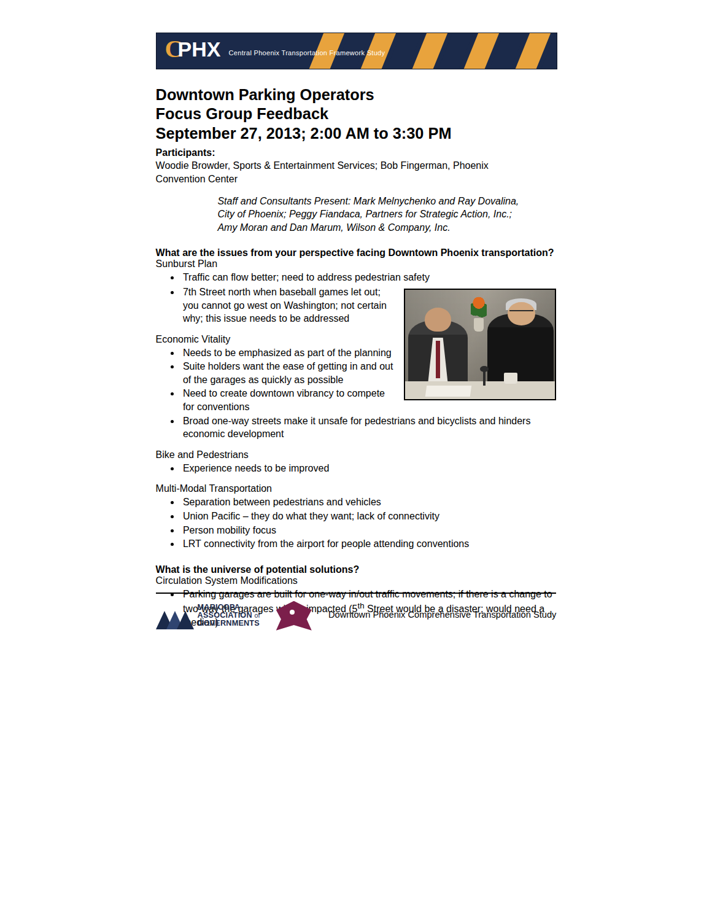CPHX
Central Phoenix Transportation Framework Study
Downtown Parking Operators Focus Group Feedback September 27, 2013; 2:00 AM to 3:30 PM
Participants: Woodie Browder, Sports & Entertainment Services; Bob Fingerman, Phoenix Convention Center
Staff and Consultants Present: Mark Melnychenko and Ray Dovalina, City of Phoenix; Peggy Fiandaca, Partners for Strategic Action, Inc.; Amy Moran and Dan Marum, Wilson & Company, Inc.
What are the issues from your perspective facing Downtown Phoenix transportation?
Sunburst Plan
Traffic can flow better; need to address pedestrian safety
7th Street north when baseball games let out; you cannot go west on Washington; not certain why; this issue needs to be addressed
Economic Vitality
Needs to be emphasized as part of the planning
Suite holders want the ease of getting in and out of the garages as quickly as possible
Need to create downtown vibrancy to compete for conventions
Broad one-way streets make it unsafe for pedestrians and bicyclists and hinders economic development
Bike and Pedestrians
Experience needs to be improved
Multi-Modal Transportation
Separation between pedestrians and vehicles
Union Pacific – they do what they want; lack of connectivity
Person mobility focus
LRT connectivity from the airport for people attending conventions
What is the universe of potential solutions?
Circulation System Modifications
Parking garages are built for one-way in/out traffic movements; if there is a change to two-way the garages will be impacted (5th Street would be a disaster; would need a median)
MARICOPA
ASSOCIATION of
GOVERNMENTS
Downtown Phoenix Comprehensive Transportation Study